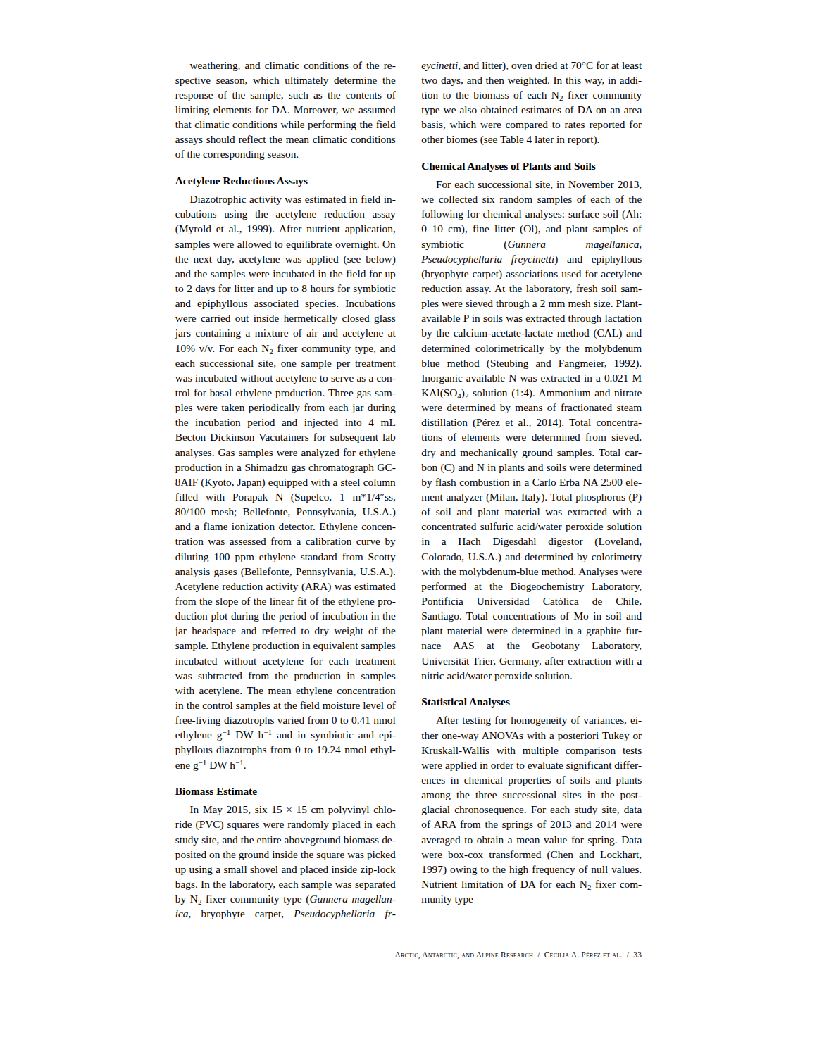weathering, and climatic conditions of the respective season, which ultimately determine the response of the sample, such as the contents of limiting elements for DA. Moreover, we assumed that climatic conditions while performing the field assays should reflect the mean climatic conditions of the corresponding season.
Acetylene Reductions Assays
Diazotrophic activity was estimated in field incubations using the acetylene reduction assay (Myrold et al., 1999). After nutrient application, samples were allowed to equilibrate overnight. On the next day, acetylene was applied (see below) and the samples were incubated in the field for up to 2 days for litter and up to 8 hours for symbiotic and epiphyllous associated species. Incubations were carried out inside hermetically closed glass jars containing a mixture of air and acetylene at 10% v/v. For each N2 fixer community type, and each successional site, one sample per treatment was incubated without acetylene to serve as a control for basal ethylene production. Three gas samples were taken periodically from each jar during the incubation period and injected into 4 mL Becton Dickinson Vacutainers for subsequent lab analyses. Gas samples were analyzed for ethylene production in a Shimadzu gas chromatograph GC-8AIF (Kyoto, Japan) equipped with a steel column filled with Porapak N (Supelco, 1 m*1/4″ss, 80/100 mesh; Bellefonte, Pennsylvania, U.S.A.) and a flame ionization detector. Ethylene concentration was assessed from a calibration curve by diluting 100 ppm ethylene standard from Scotty analysis gases (Bellefonte, Pennsylvania, U.S.A.). Acetylene reduction activity (ARA) was estimated from the slope of the linear fit of the ethylene production plot during the period of incubation in the jar headspace and referred to dry weight of the sample. Ethylene production in equivalent samples incubated without acetylene for each treatment was subtracted from the production in samples with acetylene. The mean ethylene concentration in the control samples at the field moisture level of free-living diazotrophs varied from 0 to 0.41 nmol ethylene g−1 DW h−1 and in symbiotic and epiphyllous diazotrophs from 0 to 19.24 nmol ethylene g−1 DW h−1.
Biomass Estimate
In May 2015, six 15 × 15 cm polyvinyl chloride (PVC) squares were randomly placed in each study site, and the entire aboveground biomass deposited on the ground inside the square was picked up using a small shovel and placed inside zip-lock bags. In the laboratory, each sample was separated by N2 fixer community type (Gunnera magellanica, bryophyte carpet, Pseudocyphellaria freycinetti, and litter), oven dried at 70°C for at least two days, and then weighted. In this way, in addition to the biomass of each N2 fixer community type we also obtained estimates of DA on an area basis, which were compared to rates reported for other biomes (see Table 4 later in report).
Chemical Analyses of Plants and Soils
For each successional site, in November 2013, we collected six random samples of each of the following for chemical analyses: surface soil (Ah: 0–10 cm), fine litter (Ol), and plant samples of symbiotic (Gunnera magellanica, Pseudocyphellaria freycinetti) and epiphyllous (bryophyte carpet) associations used for acetylene reduction assay. At the laboratory, fresh soil samples were sieved through a 2 mm mesh size. Plant-available P in soils was extracted through lactation by the calcium-acetate-lactate method (CAL) and determined colorimetrically by the molybdenum blue method (Steubing and Fangmeier, 1992). Inorganic available N was extracted in a 0.021 M KAl(SO4)2 solution (1:4). Ammonium and nitrate were determined by means of fractionated steam distillation (Pérez et al., 2014). Total concentrations of elements were determined from sieved, dry and mechanically ground samples. Total carbon (C) and N in plants and soils were determined by flash combustion in a Carlo Erba NA 2500 element analyzer (Milan, Italy). Total phosphorus (P) of soil and plant material was extracted with a concentrated sulfuric acid/water peroxide solution in a Hach Digesdahl digestor (Loveland, Colorado, U.S.A.) and determined by colorimetry with the molybdenum-blue method. Analyses were performed at the Biogeochemistry Laboratory, Pontificia Universidad Católica de Chile, Santiago. Total concentrations of Mo in soil and plant material were determined in a graphite furnace AAS at the Geobotany Laboratory, Universität Trier, Germany, after extraction with a nitric acid/water peroxide solution.
Statistical Analyses
After testing for homogeneity of variances, either one-way ANOVAs with a posteriori Tukey or Kruskall-Wallis with multiple comparison tests were applied in order to evaluate significant differences in chemical properties of soils and plants among the three successional sites in the postglacial chronosequence. For each study site, data of ARA from the springs of 2013 and 2014 were averaged to obtain a mean value for spring. Data were box-cox transformed (Chen and Lockhart, 1997) owing to the high frequency of null values. Nutrient limitation of DA for each N2 fixer community type
Arctic, Antarctic, and Alpine Research / Cecilia A. Pérez et al. / 33